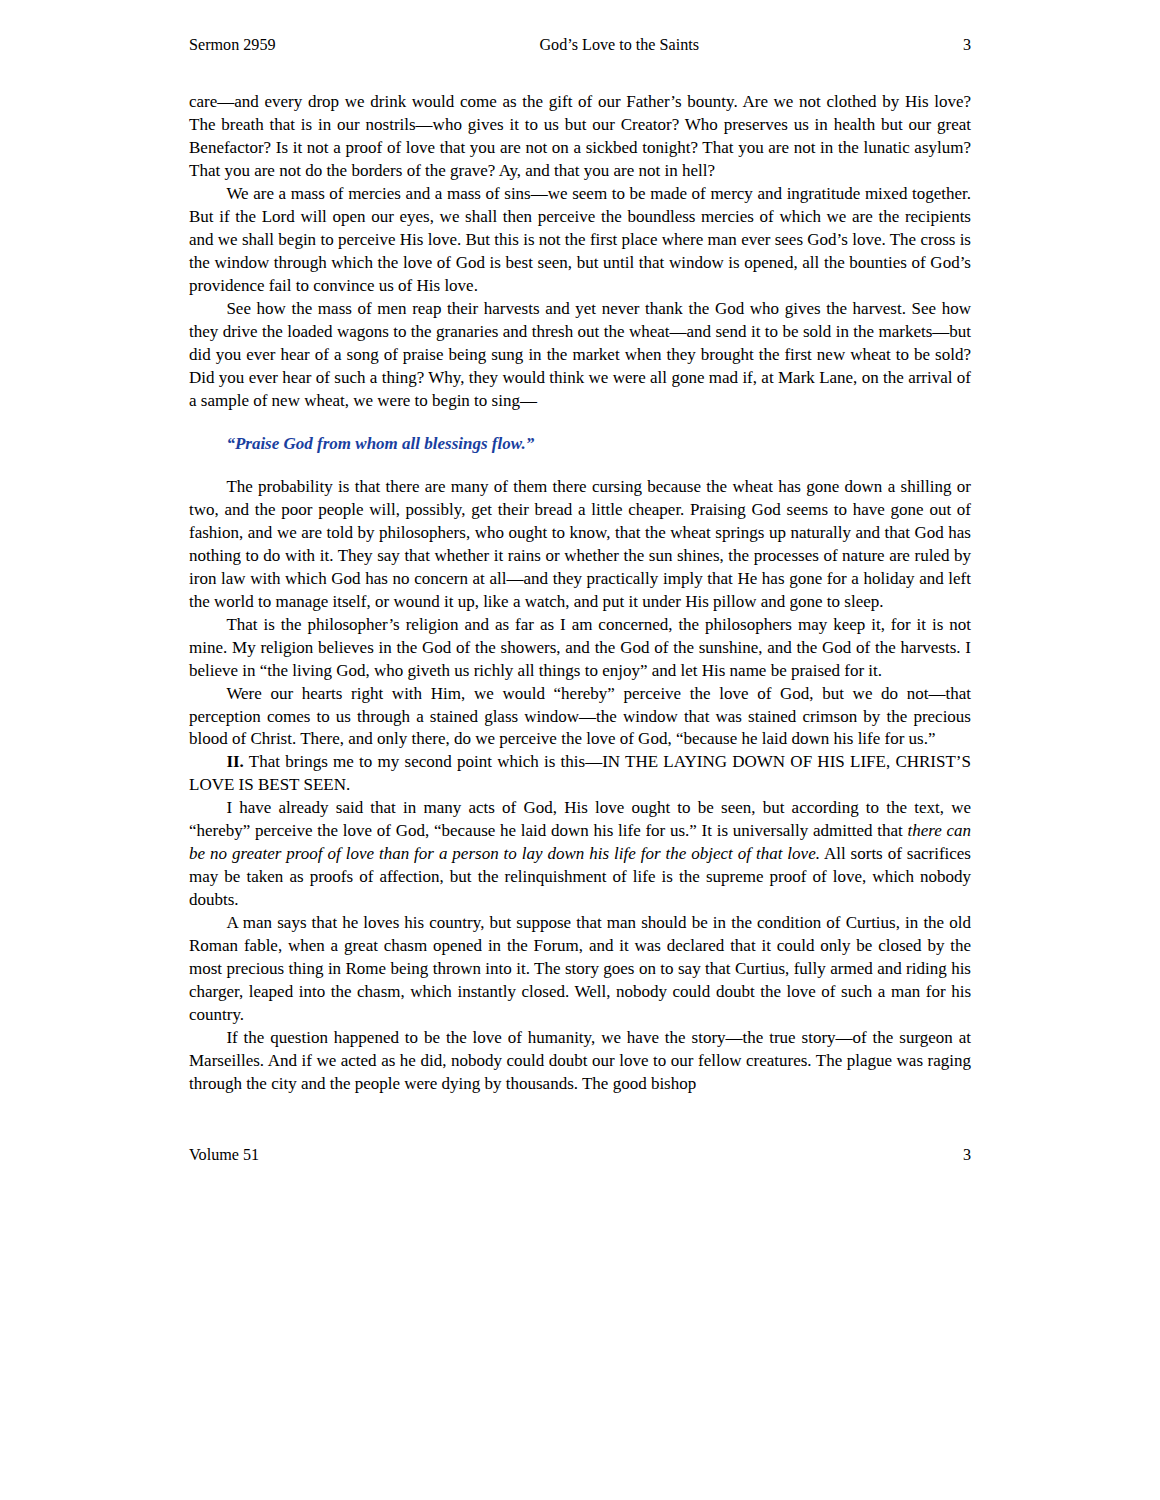Sermon 2959 God’s Love to the Saints 3
care—and every drop we drink would come as the gift of our Father’s bounty. Are we not clothed by His love? The breath that is in our nostrils—who gives it to us but our Creator? Who preserves us in health but our great Benefactor? Is it not a proof of love that you are not on a sickbed tonight? That you are not in the lunatic asylum? That you are not do the borders of the grave? Ay, and that you are not in hell?
We are a mass of mercies and a mass of sins—we seem to be made of mercy and ingratitude mixed together. But if the Lord will open our eyes, we shall then perceive the boundless mercies of which we are the recipients and we shall begin to perceive His love. But this is not the first place where man ever sees God’s love. The cross is the window through which the love of God is best seen, but until that window is opened, all the bounties of God’s providence fail to convince us of His love.
See how the mass of men reap their harvests and yet never thank the God who gives the harvest. See how they drive the loaded wagons to the granaries and thresh out the wheat—and send it to be sold in the markets—but did you ever hear of a song of praise being sung in the market when they brought the first new wheat to be sold? Did you ever hear of such a thing? Why, they would think we were all gone mad if, at Mark Lane, on the arrival of a sample of new wheat, we were to begin to sing—
“Praise God from whom all blessings flow.”
The probability is that there are many of them there cursing because the wheat has gone down a shilling or two, and the poor people will, possibly, get their bread a little cheaper. Praising God seems to have gone out of fashion, and we are told by philosophers, who ought to know, that the wheat springs up naturally and that God has nothing to do with it. They say that whether it rains or whether the sun shines, the processes of nature are ruled by iron law with which God has no concern at all—and they practically imply that He has gone for a holiday and left the world to manage itself, or wound it up, like a watch, and put it under His pillow and gone to sleep.
That is the philosopher’s religion and as far as I am concerned, the philosophers may keep it, for it is not mine. My religion believes in the God of the showers, and the God of the sunshine, and the God of the harvests. I believe in “the living God, who giveth us richly all things to enjoy” and let His name be praised for it.
Were our hearts right with Him, we would “hereby” perceive the love of God, but we do not—that perception comes to us through a stained glass window—the window that was stained crimson by the precious blood of Christ. There, and only there, do we perceive the love of God, “because he laid down his life for us.”
II. That brings me to my second point which is this—IN THE LAYING DOWN OF HIS LIFE, CHRIST’S LOVE IS BEST SEEN.
I have already said that in many acts of God, His love ought to be seen, but according to the text, we “hereby” perceive the love of God, “because he laid down his life for us.” It is universally admitted that there can be no greater proof of love than for a person to lay down his life for the object of that love. All sorts of sacrifices may be taken as proofs of affection, but the relinquishment of life is the supreme proof of love, which nobody doubts.
A man says that he loves his country, but suppose that man should be in the condition of Curtius, in the old Roman fable, when a great chasm opened in the Forum, and it was declared that it could only be closed by the most precious thing in Rome being thrown into it. The story goes on to say that Curtius, fully armed and riding his charger, leaped into the chasm, which instantly closed. Well, nobody could doubt the love of such a man for his country.
If the question happened to be the love of humanity, we have the story—the true story—of the surgeon at Marseilles. And if we acted as he did, nobody could doubt our love to our fellow creatures. The plague was raging through the city and the people were dying by thousands. The good bishop
Volume 51 3